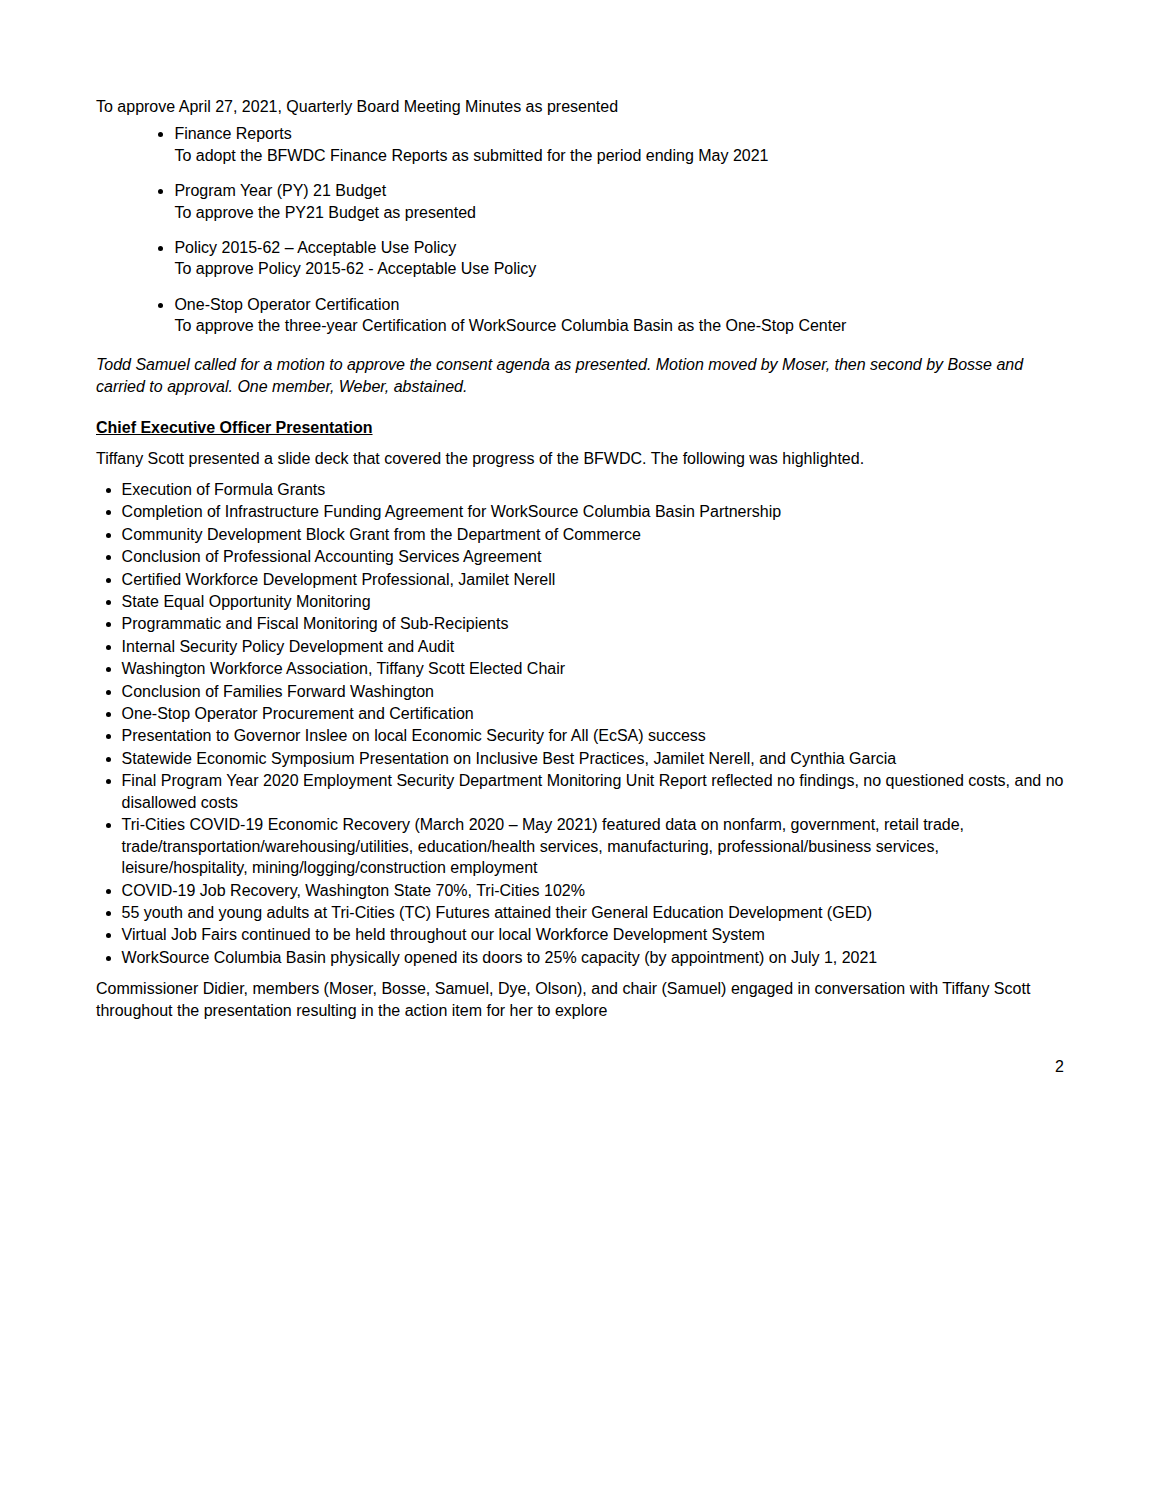To approve April 27, 2021, Quarterly Board Meeting Minutes as presented
Finance Reports
To adopt the BFWDC Finance Reports as submitted for the period ending May 2021
Program Year (PY) 21 Budget
To approve the PY21 Budget as presented
Policy 2015-62 – Acceptable Use Policy
To approve Policy 2015-62 - Acceptable Use Policy
One-Stop Operator Certification
To approve the three-year Certification of WorkSource Columbia Basin as the One-Stop Center
Todd Samuel called for a motion to approve the consent agenda as presented. Motion moved by Moser, then second by Bosse and carried to approval. One member, Weber, abstained.
Chief Executive Officer Presentation
Tiffany Scott presented a slide deck that covered the progress of the BFWDC. The following was highlighted.
Execution of Formula Grants
Completion of Infrastructure Funding Agreement for WorkSource Columbia Basin Partnership
Community Development Block Grant from the Department of Commerce
Conclusion of Professional Accounting Services Agreement
Certified Workforce Development Professional, Jamilet Nerell
State Equal Opportunity Monitoring
Programmatic and Fiscal Monitoring of Sub-Recipients
Internal Security Policy Development and Audit
Washington Workforce Association, Tiffany Scott Elected Chair
Conclusion of Families Forward Washington
One-Stop Operator Procurement and Certification
Presentation to Governor Inslee on local Economic Security for All (EcSA) success
Statewide Economic Symposium Presentation on Inclusive Best Practices, Jamilet Nerell, and Cynthia Garcia
Final Program Year 2020 Employment Security Department Monitoring Unit Report reflected no findings, no questioned costs, and no disallowed costs
Tri-Cities COVID-19 Economic Recovery (March 2020 – May 2021) featured data on nonfarm, government, retail trade, trade/transportation/warehousing/utilities, education/health services, manufacturing, professional/business services, leisure/hospitality, mining/logging/construction employment
COVID-19 Job Recovery, Washington State 70%, Tri-Cities 102%
55 youth and young adults at Tri-Cities (TC) Futures attained their General Education Development (GED)
Virtual Job Fairs continued to be held throughout our local Workforce Development System
WorkSource Columbia Basin physically opened its doors to 25% capacity (by appointment) on July 1, 2021
Commissioner Didier, members (Moser, Bosse, Samuel, Dye, Olson), and chair (Samuel) engaged in conversation with Tiffany Scott throughout the presentation resulting in the action item for her to explore
2